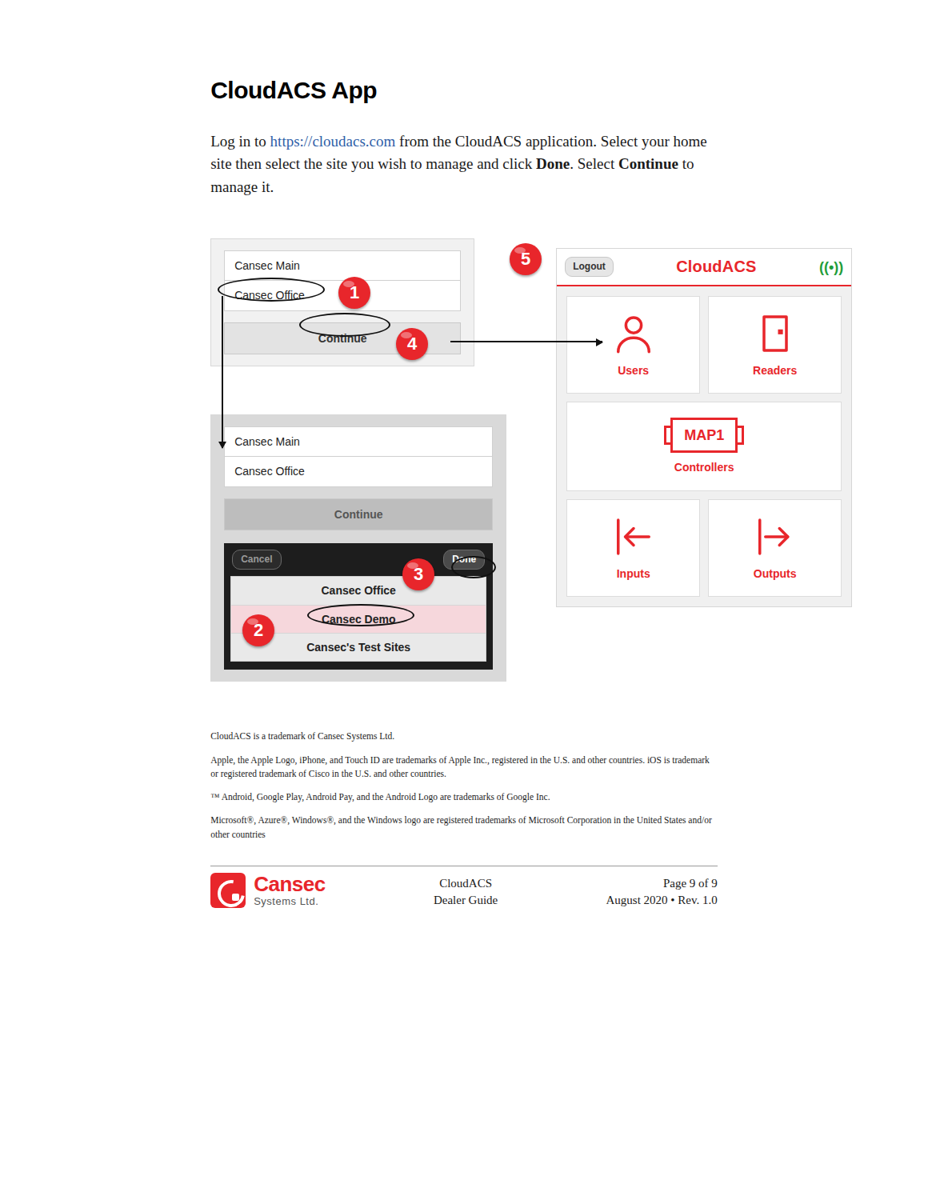CloudACS App
Log in to https://cloudacs.com from the CloudACS application. Select your home site then select the site you wish to manage and click Done. Select Continue to manage it.
Cansec Main
Cansec Office
Continue
1
4
Cansec Main
Cansec Office
Continue
Cancel Done
Cansec Office
Cansec Demo
Cansec's Test Sites
2
3
5
Logout CloudACS ((•))
Users
Readers
MAP1
Controllers
Inputs
Outputs
CloudACS is a trademark of Cansec Systems Ltd.
Apple, the Apple Logo, iPhone, and Touch ID are trademarks of Apple Inc., registered in the U.S. and other countries. iOS is trademark or registered trademark of Cisco in the U.S. and other countries.
™ Android, Google Play, Android Pay, and the Android Logo are trademarks of Google Inc.
Microsoft®, Azure®, Windows®, and the Windows logo are registered trademarks of Microsoft Corporation in the United States and/or other countries
Cansec
Systems Ltd.
CloudACS
Dealer Guide
Page 9 of 9
August 2020 • Rev. 1.0